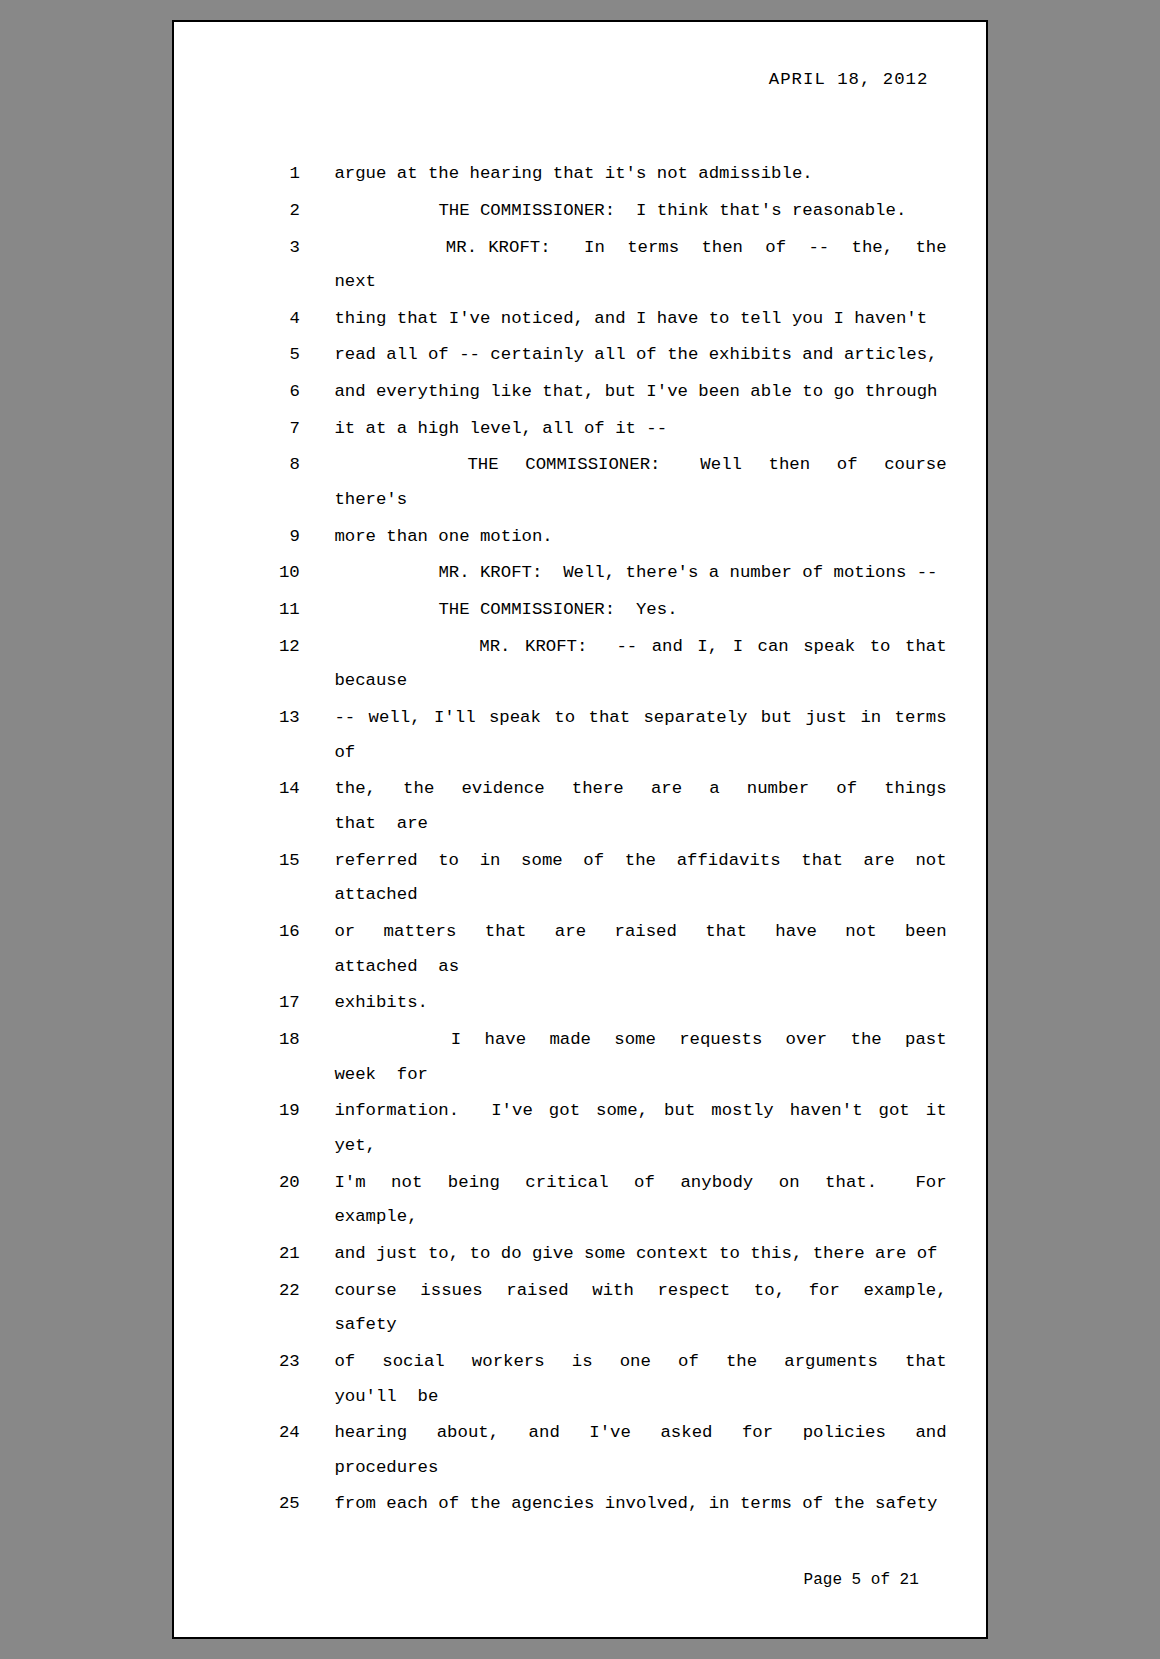APRIL 18, 2012
| 1 | argue at the hearing that it's not admissible. |
| 2 | THE COMMISSIONER: I think that's reasonable. |
| 3 | MR. KROFT: In terms then of -- the, the next |
| 4 | thing that I've noticed, and I have to tell you I haven't |
| 5 | read all of -- certainly all of the exhibits and articles, |
| 6 | and everything like that, but I've been able to go through |
| 7 | it at a high level, all of it -- |
| 8 | THE COMMISSIONER: Well then of course there's |
| 9 | more than one motion. |
| 10 | MR. KROFT: Well, there's a number of motions -- |
| 11 | THE COMMISSIONER: Yes. |
| 12 | MR. KROFT: -- and I, I can speak to that because |
| 13 | -- well, I'll speak to that separately but just in terms of |
| 14 | the, the evidence there are a number of things that are |
| 15 | referred to in some of the affidavits that are not attached |
| 16 | or matters that are raised that have not been attached as |
| 17 | exhibits. |
| 18 | I have made some requests over the past week for |
| 19 | information. I've got some, but mostly haven't got it yet, |
| 20 | I'm not being critical of anybody on that. For example, |
| 21 | and just to, to do give some context to this, there are of |
| 22 | course issues raised with respect to, for example, safety |
| 23 | of social workers is one of the arguments that you'll be |
| 24 | hearing about, and I've asked for policies and procedures |
| 25 | from each of the agencies involved, in terms of the safety |
Page 5 of 21